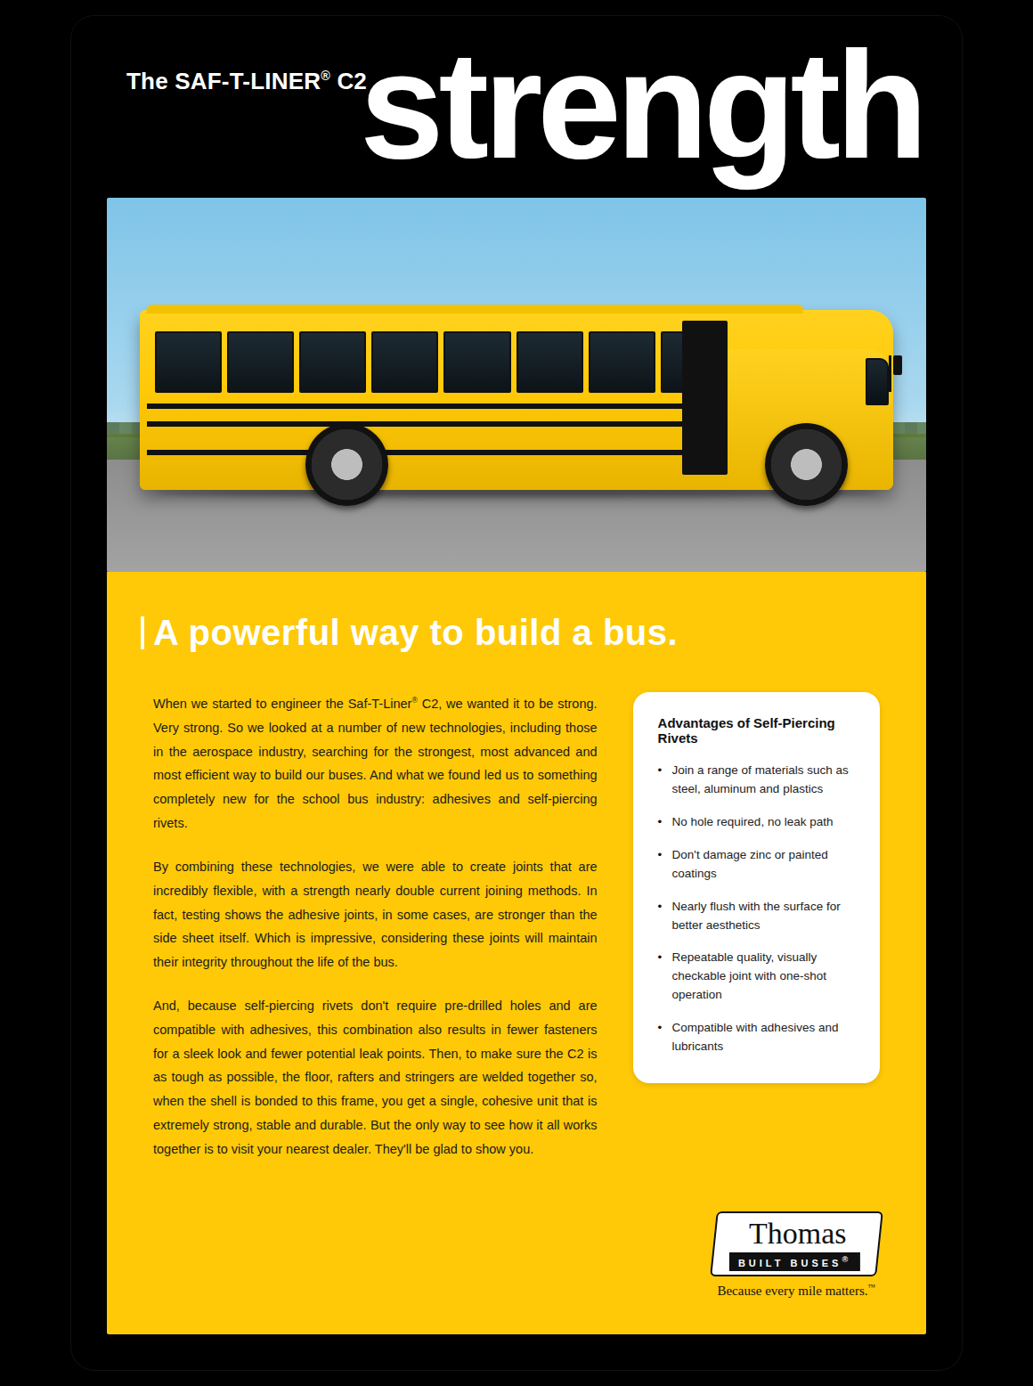The SAF-T-LINER® C2
strength
A powerful way to build a bus.
When we started to engineer the Saf-T-Liner® C2, we wanted it to be strong. Very strong. So we looked at a number of new technologies, including those in the aerospace industry, searching for the strongest, most advanced and most efficient way to build our buses. And what we found led us to something completely new for the school bus industry: adhesives and self-piercing rivets.
By combining these technologies, we were able to create joints that are incredibly flexible, with a strength nearly double current joining methods. In fact, testing shows the adhesive joints, in some cases, are stronger than the side sheet itself. Which is impressive, considering these joints will maintain their integrity throughout the life of the bus.
And, because self-piercing rivets don't require pre-drilled holes and are compatible with adhesives, this combination also results in fewer fasteners for a sleek look and fewer potential leak points. Then, to make sure the C2 is as tough as possible, the floor, rafters and stringers are welded together so, when the shell is bonded to this frame, you get a single, cohesive unit that is extremely strong, stable and durable. But the only way to see how it all works together is to visit your nearest dealer. They'll be glad to show you.
Advantages of Self-Piercing Rivets
Join a range of materials such as steel, aluminum and plastics
No hole required, no leak path
Don't damage zinc or painted coatings
Nearly flush with the surface for better aesthetics
Repeatable quality, visually checkable joint with one-shot operation
Compatible with adhesives and lubricants
Thomas BUILT BUSES®
Because every mile matters.™